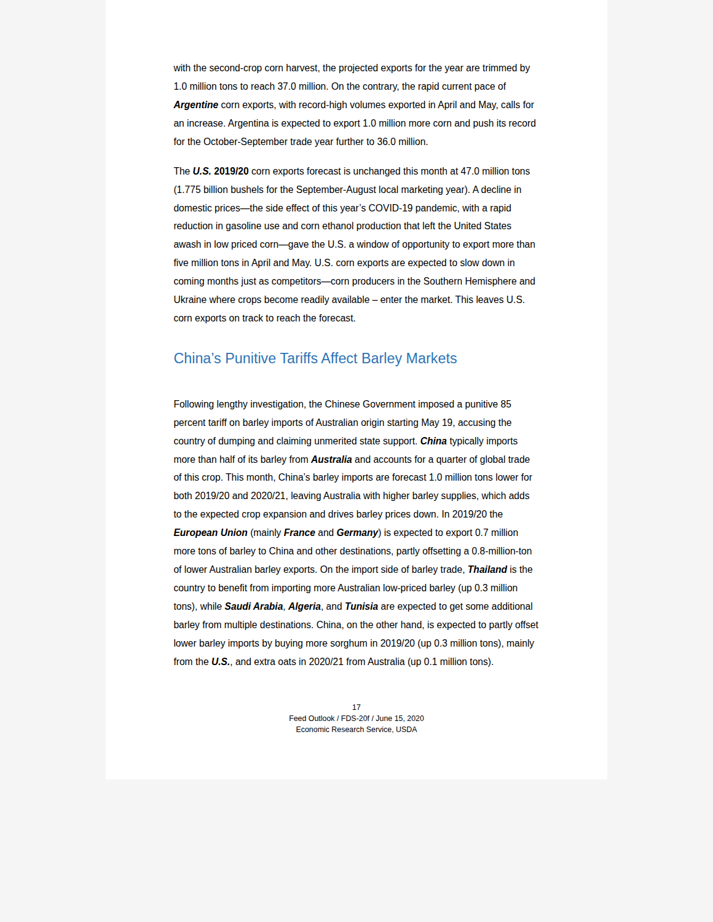with the second-crop corn harvest, the projected exports for the year are trimmed by 1.0 million tons to reach 37.0 million. On the contrary, the rapid current pace of Argentine corn exports, with record-high volumes exported in April and May, calls for an increase. Argentina is expected to export 1.0 million more corn and push its record for the October-September trade year further to 36.0 million.
The U.S. 2019/20 corn exports forecast is unchanged this month at 47.0 million tons (1.775 billion bushels for the September-August local marketing year). A decline in domestic prices—the side effect of this year’s COVID-19 pandemic, with a rapid reduction in gasoline use and corn ethanol production that left the United States awash in low priced corn—gave the U.S. a window of opportunity to export more than five million tons in April and May. U.S. corn exports are expected to slow down in coming months just as competitors—corn producers in the Southern Hemisphere and Ukraine where crops become readily available – enter the market. This leaves U.S. corn exports on track to reach the forecast.
China’s Punitive Tariffs Affect Barley Markets
Following lengthy investigation, the Chinese Government imposed a punitive 85 percent tariff on barley imports of Australian origin starting May 19, accusing the country of dumping and claiming unmerited state support. China typically imports more than half of its barley from Australia and accounts for a quarter of global trade of this crop. This month, China’s barley imports are forecast 1.0 million tons lower for both 2019/20 and 2020/21, leaving Australia with higher barley supplies, which adds to the expected crop expansion and drives barley prices down. In 2019/20 the European Union (mainly France and Germany) is expected to export 0.7 million more tons of barley to China and other destinations, partly offsetting a 0.8-million-ton of lower Australian barley exports. On the import side of barley trade, Thailand is the country to benefit from importing more Australian low-priced barley (up 0.3 million tons), while Saudi Arabia, Algeria, and Tunisia are expected to get some additional barley from multiple destinations. China, on the other hand, is expected to partly offset lower barley imports by buying more sorghum in 2019/20 (up 0.3 million tons), mainly from the U.S., and extra oats in 2020/21 from Australia (up 0.1 million tons).
17 Feed Outlook / FDS-20f / June 15, 2020
Economic Research Service, USDA